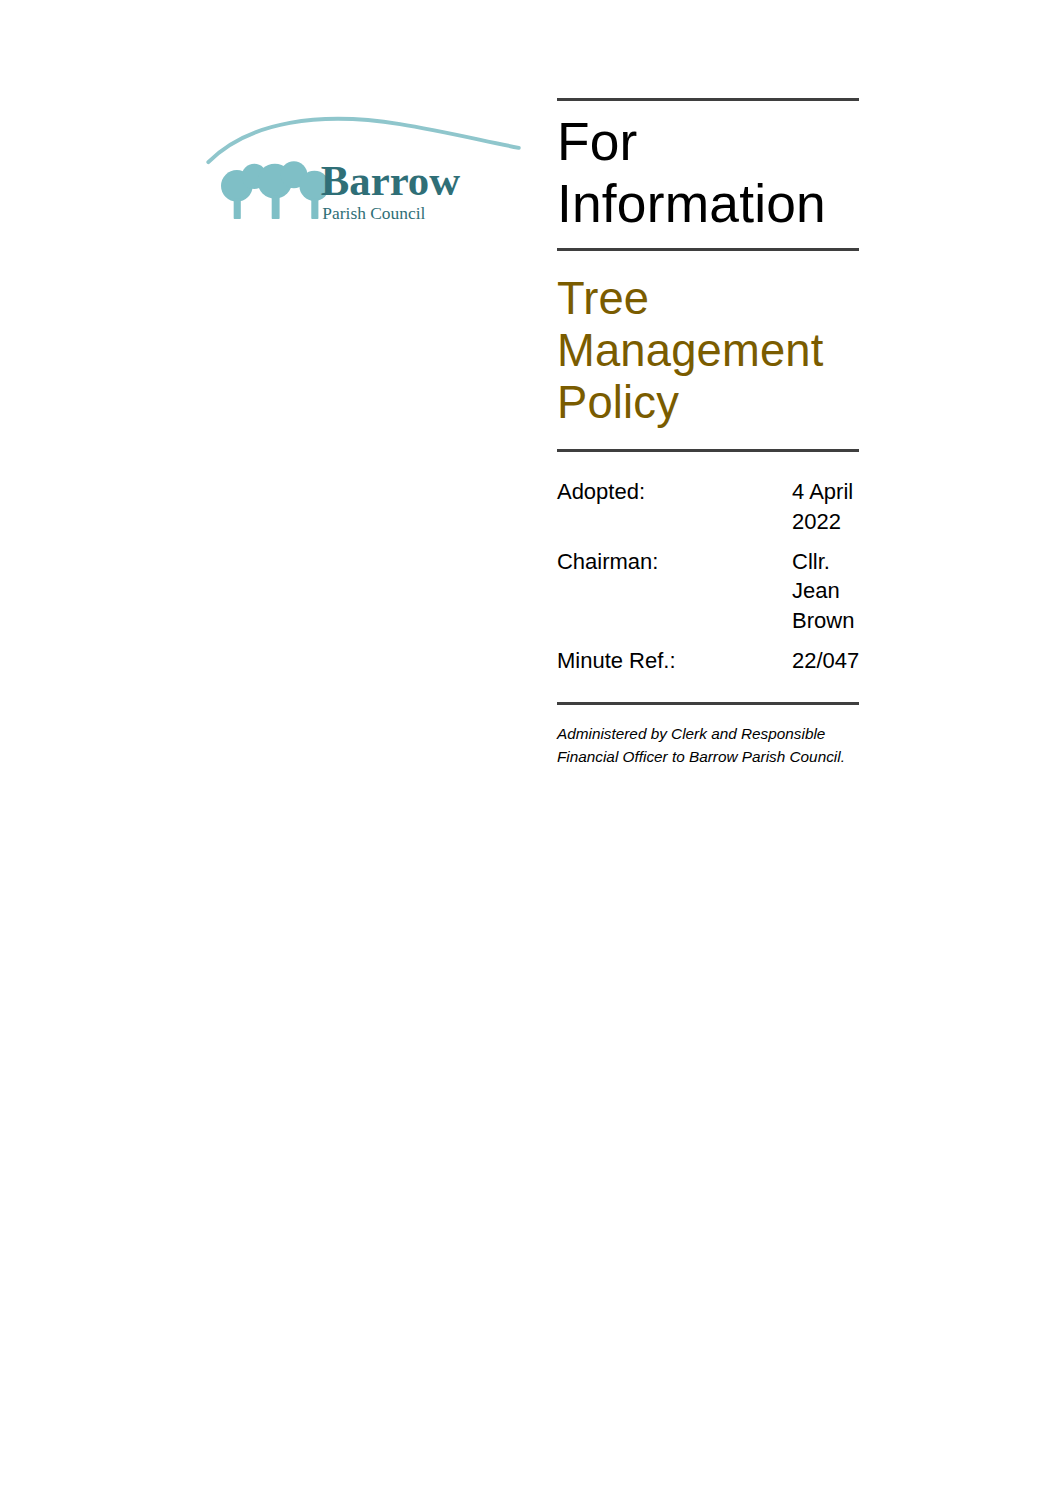Barrow Parish Council
For Information
Tree Management Policy
| Adopted: | 4 April 2022 |
| Chairman: | Cllr. Jean Brown |
| Minute Ref.: | 22/047 |
Administered by Clerk and Responsible Financial Officer to Barrow Parish Council.